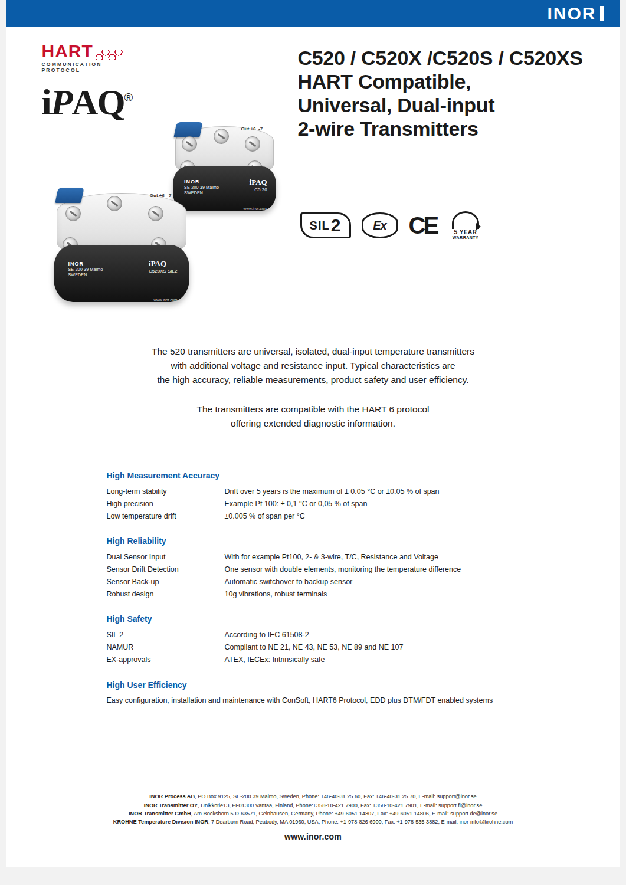INOR
HART
COMMUNICATION PROTOCOL
iPAQ®
Out +6 -7
INOR
SE-200 39 Malmö
SWEDEN
iPAQ C5 20
www.inor.com
Out +6 -7
INOR
SE-200 39 Malmö
SWEDEN
iPAQ C520XS SIL2
www.inor.com
C520 / C520X /C520S / C520XS
HART Compatible,
Universal, Dual-input
2-wire Transmitters
SIL2
Ex
CE
5 YEARWARRANTY
The 520 transmitters are universal, isolated, dual-input temperature transmitters
with additional voltage and resistance input. Typical characteristics are
the high accuracy, reliable measurements, product safety and user efficiency.
The transmitters are compatible with the HART 6 protocol
offering extended diagnostic information.
High Measurement Accuracy
| Long-term stability | Drift over 5 years is the maximum of ± 0.05 °C or ±0.05 % of span |
| High precision | Example Pt 100: ± 0,1 °C or 0,05 % of span |
| Low temperature drift | ±0.005 % of span per °C |
High Reliability
| Dual Sensor Input | With for example Pt100, 2- & 3-wire, T/C, Resistance and Voltage |
| Sensor Drift Detection | One sensor with double elements, monitoring the temperature difference |
| Sensor Back-up | Automatic switchover to backup sensor |
| Robust design | 10g vibrations, robust terminals |
High Safety
| SIL 2 | According to IEC 61508-2 |
| NAMUR | Compliant to NE 21, NE 43, NE 53, NE 89 and NE 107 |
| EX-approvals | ATEX, IECEx: Intrinsically safe |
High User Efficiency
Easy configuration, installation and maintenance with ConSoft, HART6 Protocol, EDD plus DTM/FDT enabled systems
INOR Process AB, PO Box 9125, SE-200 39 Malmö, Sweden, Phone: +46-40-31 25 60, Fax: +46-40-31 25 70, E-mail: support@inor.se
INOR Transmitter OY, Unikkotie13, FI-01300 Vantaa, Finland, Phone:+358-10-421 7900, Fax: +358-10-421 7901, E-mail: support.fi@inor.se
INOR Transmitter GmbH, Am Bocksborn 5 D-63571, Gelnhausen, Germany, Phone: +49-6051 14807, Fax: +49-6051 14806, E-mail: support.de@inor.se
KROHNE Temperature Division INOR, 7 Dearborn Road, Peabody, MA 01960, USA, Phone: +1-978-826 6900, Fax: +1-978-535 3882, E-mail: inor-info@krohne.com
www.inor.com